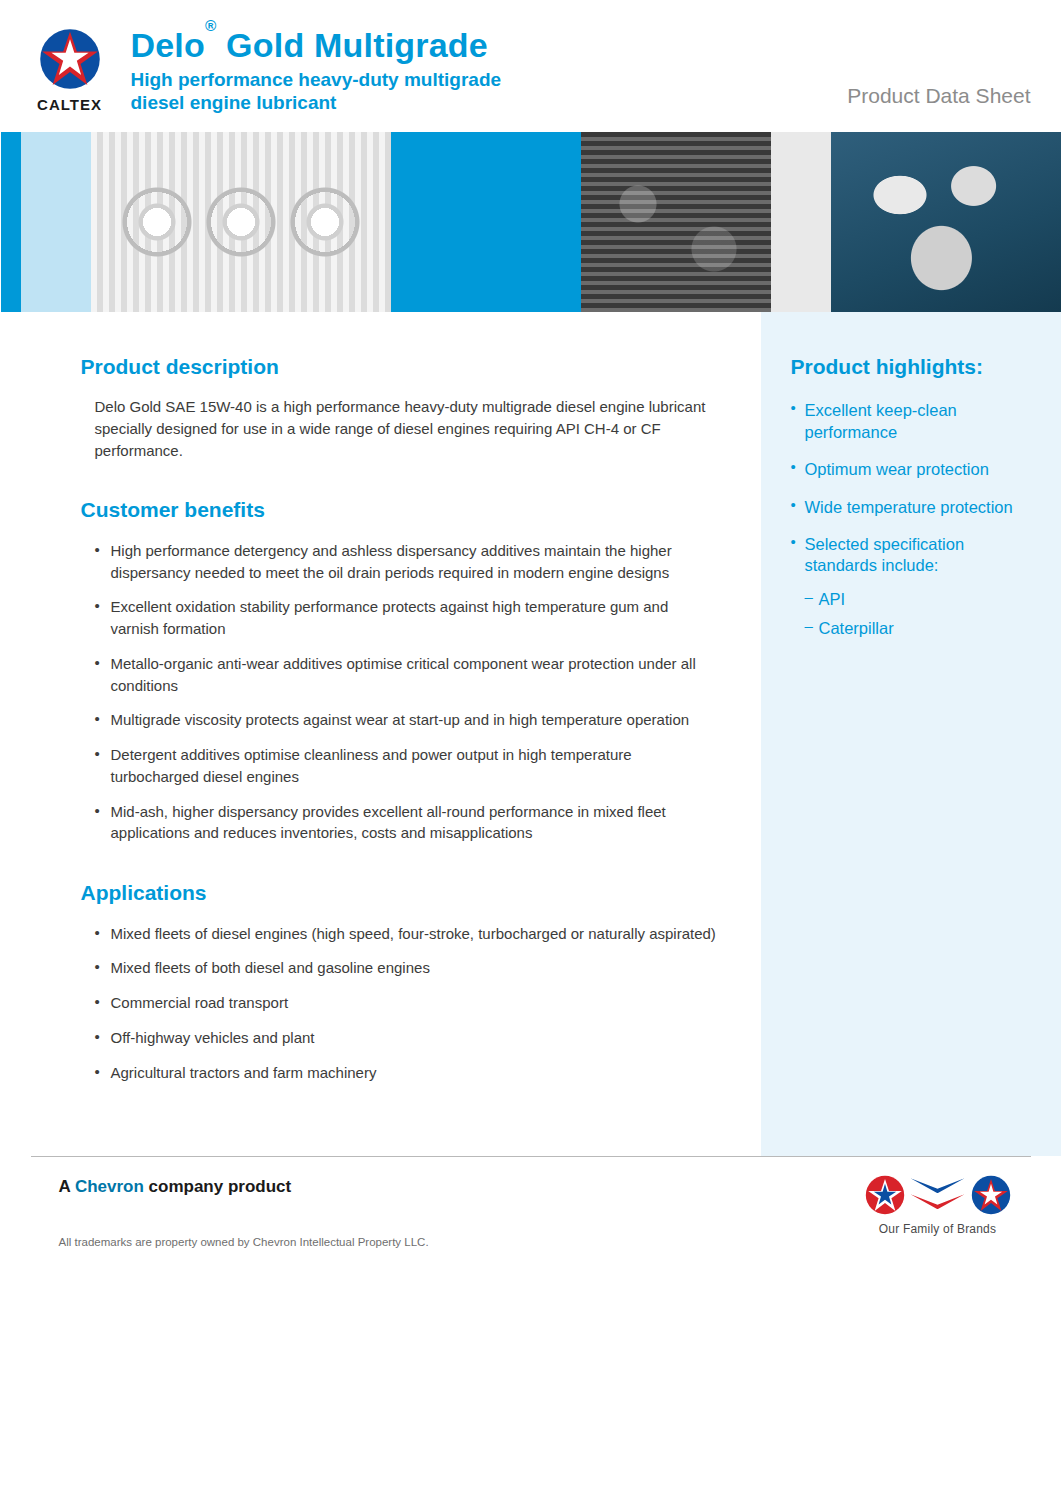CALTEX
Delo® Gold Multigrade
High performance heavy-duty multigrade
diesel engine lubricant
Product Data Sheet
Product description
Delo Gold SAE 15W-40 is a high performance heavy-duty multigrade diesel engine lubricant specially designed for use in a wide range of diesel engines requiring API CH-4 or CF performance.
Customer benefits
High performance detergency and ashless dispersancy additives maintain the higher dispersancy needed to meet the oil drain periods required in modern engine designs
Excellent oxidation stability performance protects against high temperature gum and varnish formation
Metallo-organic anti-wear additives optimise critical component wear protection under all conditions
Multigrade viscosity protects against wear at start-up and in high temperature operation
Detergent additives optimise cleanliness and power output in high temperature turbocharged diesel engines
Mid-ash, higher dispersancy provides excellent all-round performance in mixed fleet applications and reduces inventories, costs and misapplications
Applications
Mixed fleets of diesel engines (high speed, four-stroke, turbocharged or naturally aspirated)
Mixed fleets of both diesel and gasoline engines
Commercial road transport
Off-highway vehicles and plant
Agricultural tractors and farm machinery
Product highlights:
Excellent keep-clean performance
Optimum wear protection
Wide temperature protection
Selected specification standards include:
API
Caterpillar
A Chevron company product
All trademarks are property owned by Chevron Intellectual Property LLC.
Our Family of Brands